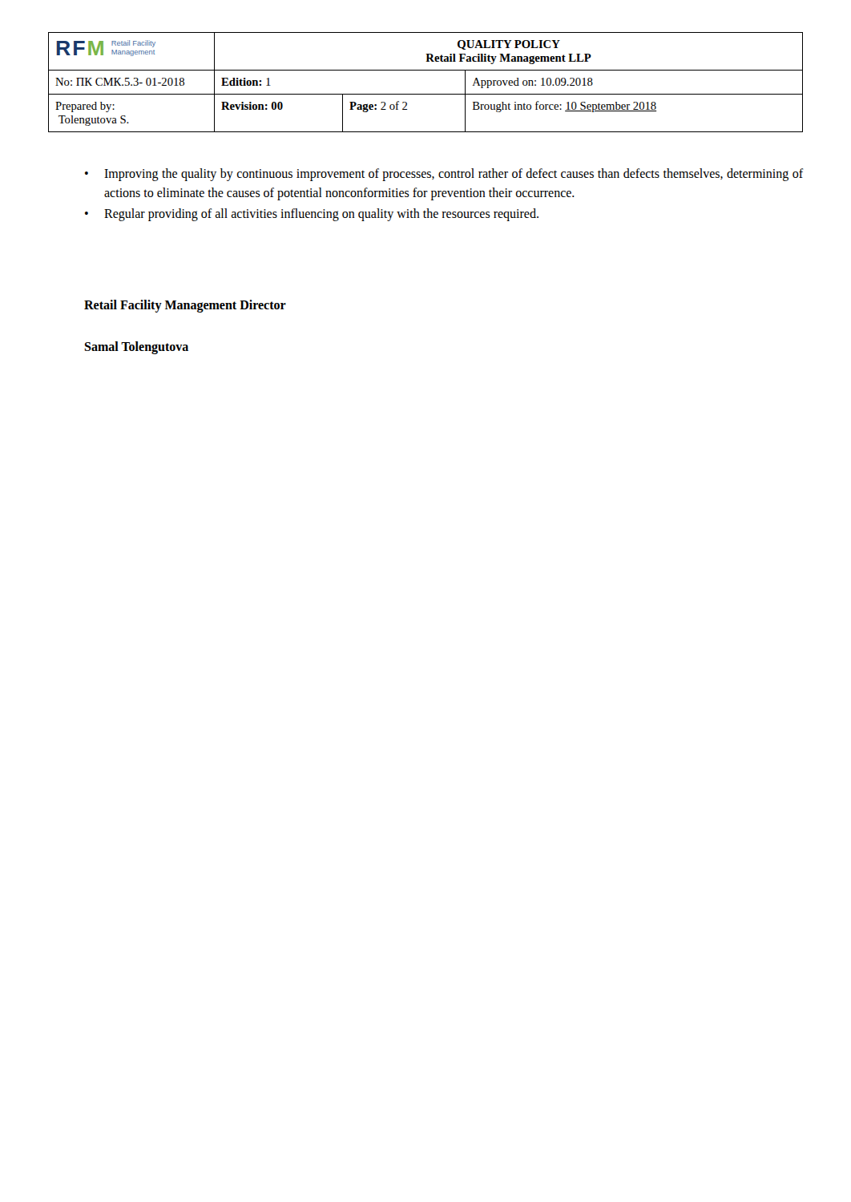| R F M Retail Facility Management | QUALITY POLICY Retail Facility Management LLP |
| No: ПК СМК.5.3- 01-2018 | Edition: 1 | Approved on: 10.09.2018 |
| Prepared by: Tolengutova S. | Revision: 00 | Page: 2 of 2 | Brought into force: 10 September 2018 |
•
Improving the quality by continuous improvement of processes, control rather of defect causes than defects themselves, determining of actions to eliminate the causes of potential nonconformities for prevention their occurrence.
•
Regular providing of all activities influencing on quality with the resources required.
Retail Facility Management Director
Samal Tolengutova